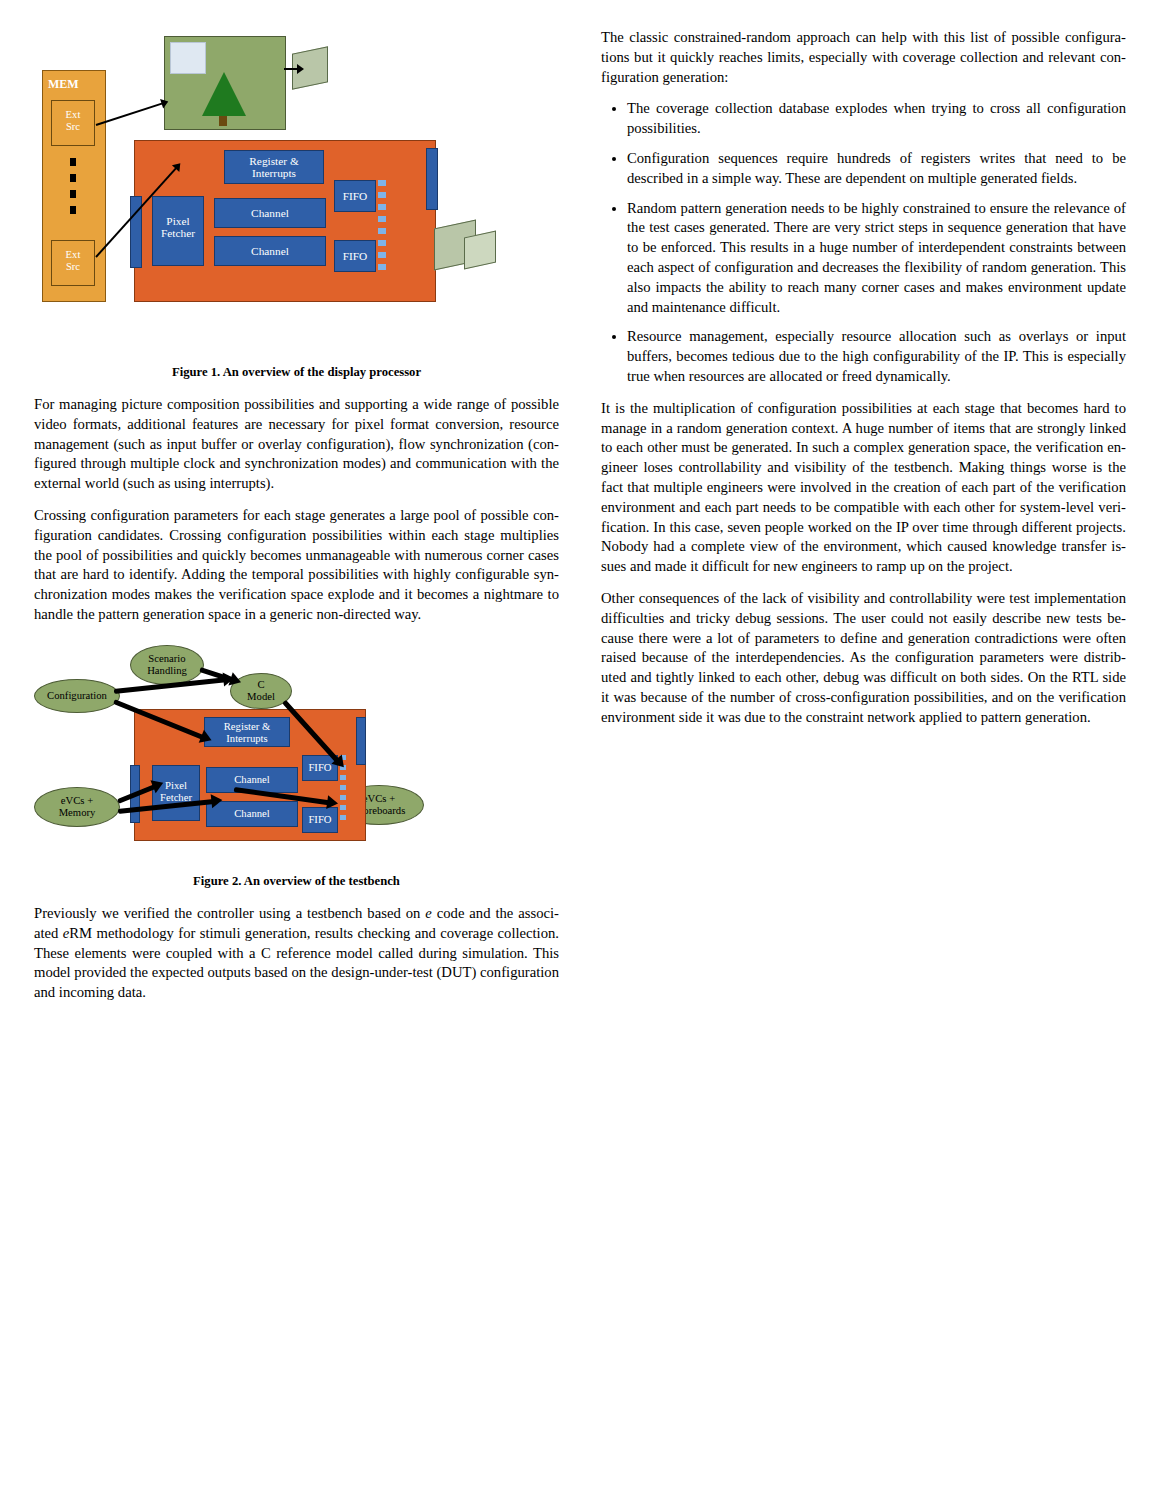MEM
Ext
Src
Ext
Src
Register &
Interrupts
Pixel
Fetcher
Channel
Channel
FIFO
FIFO
Figure 1. An overview of the display processor
For managing picture composition possibilities and supporting a wide range of possible video formats, additional features are necessary for pixel format conversion, resource management (such as input buffer or overlay configuration), flow synchronization (configured through multiple clock and synchronization modes) and communication with the external world (such as using interrupts).
Crossing configuration parameters for each stage generates a large pool of possible configuration candidates. Crossing configuration possibilities within each stage multiplies the pool of possibilities and quickly becomes unmanageable with numerous corner cases that are hard to identify. Adding the temporal possibilities with highly configurable synchronization modes makes the verification space explode and it becomes a nightmare to handle the pattern generation space in a generic non-directed way.
Configuration
Scenario
Handling
C
Model
eVCs +
Memory
eVCs +
Scoreboards
Register &
Interrupts
Pixel
Fetcher
Channel
Channel
FIFO
FIFO
Figure 2. An overview of the testbench
Previously we verified the controller using a testbench based on e code and the associated e RM methodology for stimuli generation, results checking and coverage collection. These elements were coupled with a C reference model called during simulation. This model provided the expected outputs based on the design-under-test (DUT) configuration and incoming data.
The classic constrained-random approach can help with this list of possible configurations but it quickly reaches limits, especially with coverage collection and relevant configuration generation:
The coverage collection database explodes when trying to cross all configuration possibilities.
Configuration sequences require hundreds of registers writes that need to be described in a simple way. These are dependent on multiple generated fields.
Random pattern generation needs to be highly constrained to ensure the relevance of the test cases generated. There are very strict steps in sequence generation that have to be enforced. This results in a huge number of interdependent constraints between each aspect of configuration and decreases the flexibility of random generation. This also impacts the ability to reach many corner cases and makes environment update and maintenance difficult.
Resource management, especially resource allocation such as overlays or input buffers, becomes tedious due to the high configurability of the IP. This is especially true when resources are allocated or freed dynamically.
It is the multiplication of configuration possibilities at each stage that becomes hard to manage in a random generation context. A huge number of items that are strongly linked to each other must be generated. In such a complex generation space, the verification engineer loses controllability and visibility of the testbench. Making things worse is the fact that multiple engineers were involved in the creation of each part of the verification environment and each part needs to be compatible with each other for system-level verification. In this case, seven people worked on the IP over time through different projects. Nobody had a complete view of the environment, which caused knowledge transfer issues and made it difficult for new engineers to ramp up on the project.
Other consequences of the lack of visibility and controllability were test implementation difficulties and tricky debug sessions. The user could not easily describe new tests because there were a lot of parameters to define and generation contradictions were often raised because of the interdependencies. As the configuration parameters were distributed and tightly linked to each other, debug was difficult on both sides. On the RTL side it was because of the number of cross-configuration possibilities, and on the verification environment side it was due to the constraint network applied to pattern generation.